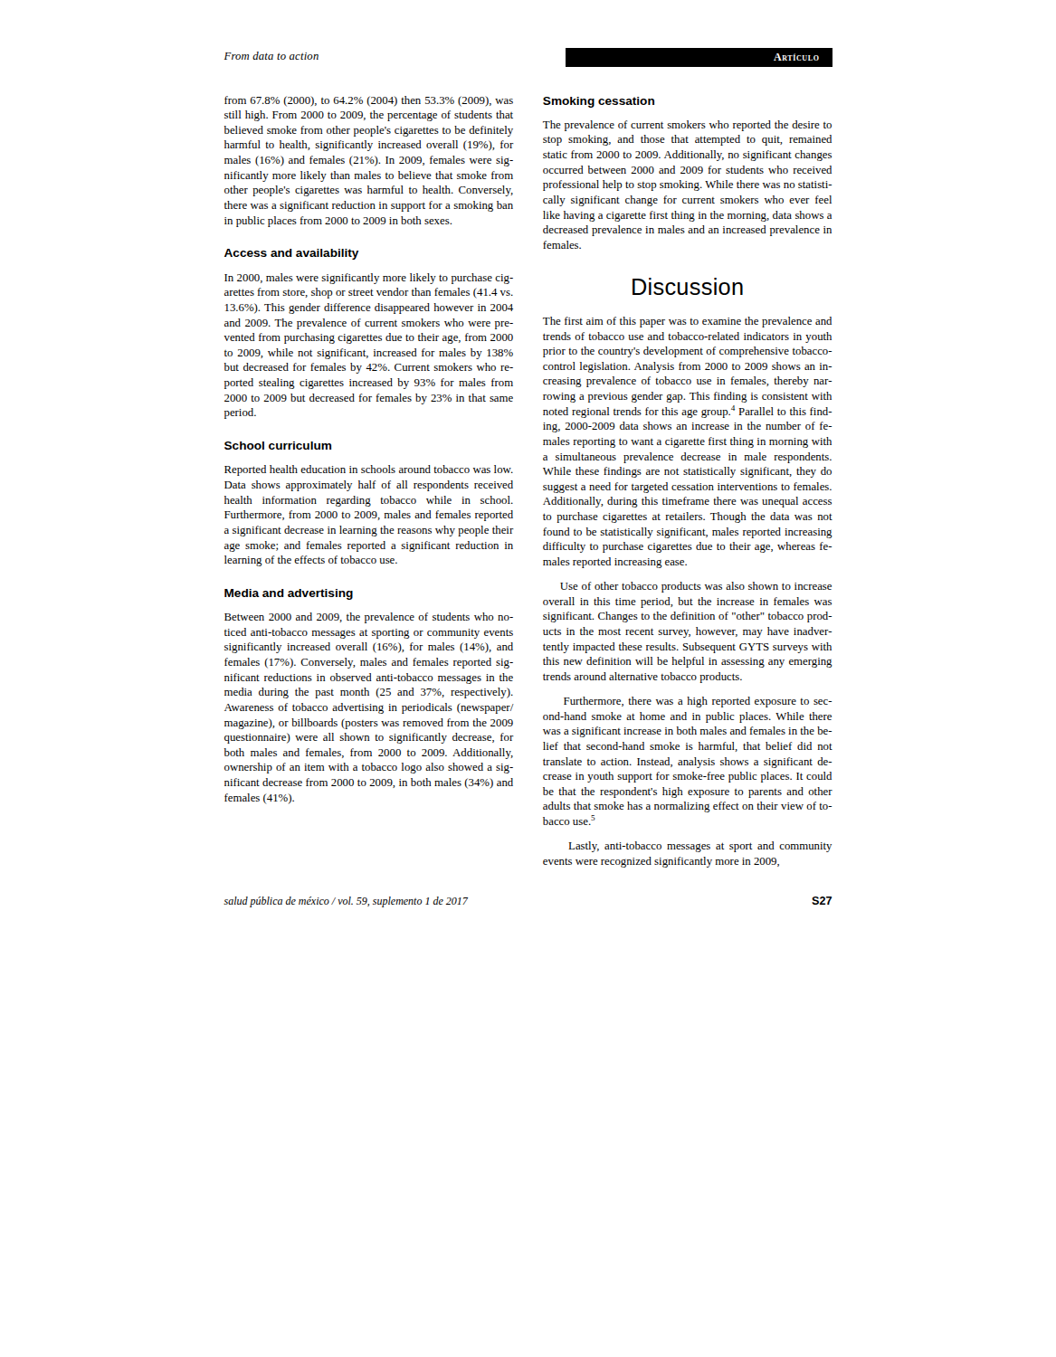From data to action
Artículo
from 67.8% (2000), to 64.2% (2004) then 53.3% (2009), was still high. From 2000 to 2009, the percentage of students that believed smoke from other people's cigarettes to be definitely harmful to health, significantly increased overall (19%), for males (16%) and females (21%). In 2009, females were significantly more likely than males to believe that smoke from other people's cigarettes was harmful to health. Conversely, there was a significant reduction in support for a smoking ban in public places from 2000 to 2009 in both sexes.
Access and availability
In 2000, males were significantly more likely to purchase cigarettes from store, shop or street vendor than females (41.4 vs. 13.6%). This gender difference disappeared however in 2004 and 2009. The prevalence of current smokers who were prevented from purchasing cigarettes due to their age, from 2000 to 2009, while not significant, increased for males by 138% but decreased for females by 42%. Current smokers who reported stealing cigarettes increased by 93% for males from 2000 to 2009 but decreased for females by 23% in that same period.
School curriculum
Reported health education in schools around tobacco was low. Data shows approximately half of all respondents received health information regarding tobacco while in school. Furthermore, from 2000 to 2009, males and females reported a significant decrease in learning the reasons why people their age smoke; and females reported a significant reduction in learning of the effects of tobacco use.
Media and advertising
Between 2000 and 2009, the prevalence of students who noticed anti-tobacco messages at sporting or community events significantly increased overall (16%), for males (14%), and females (17%). Conversely, males and females reported significant reductions in observed anti-tobacco messages in the media during the past month (25 and 37%, respectively). Awareness of tobacco advertising in periodicals (newspaper/ magazine), or billboards (posters was removed from the 2009 questionnaire) were all shown to significantly decrease, for both males and females, from 2000 to 2009. Additionally, ownership of an item with a tobacco logo also showed a significant decrease from 2000 to 2009, in both males (34%) and females (41%).
Smoking cessation
The prevalence of current smokers who reported the desire to stop smoking, and those that attempted to quit, remained static from 2000 to 2009. Additionally, no significant changes occurred between 2000 and 2009 for students who received professional help to stop smoking. While there was no statistically significant change for current smokers who ever feel like having a cigarette first thing in the morning, data shows a decreased prevalence in males and an increased prevalence in females.
Discussion
The first aim of this paper was to examine the prevalence and trends of tobacco use and tobacco-related indicators in youth prior to the country's development of comprehensive tobacco-control legislation. Analysis from 2000 to 2009 shows an increasing prevalence of tobacco use in females, thereby narrowing a previous gender gap. This finding is consistent with noted regional trends for this age group.4 Parallel to this finding, 2000-2009 data shows an increase in the number of females reporting to want a cigarette first thing in morning with a simultaneous prevalence decrease in male respondents. While these findings are not statistically significant, they do suggest a need for targeted cessation interventions to females. Additionally, during this timeframe there was unequal access to purchase cigarettes at retailers. Though the data was not found to be statistically significant, males reported increasing difficulty to purchase cigarettes due to their age, whereas females reported increasing ease.
Use of other tobacco products was also shown to increase overall in this time period, but the increase in females was significant. Changes to the definition of "other" tobacco products in the most recent survey, however, may have inadvertently impacted these results. Subsequent GYTS surveys with this new definition will be helpful in assessing any emerging trends around alternative tobacco products.
Furthermore, there was a high reported exposure to second-hand smoke at home and in public places. While there was a significant increase in both males and females in the belief that second-hand smoke is harmful, that belief did not translate to action. Instead, analysis shows a significant decrease in youth support for smoke-free public places. It could be that the respondent's high exposure to parents and other adults that smoke has a normalizing effect on their view of tobacco use.5
Lastly, anti-tobacco messages at sport and community events were recognized significantly more in 2009,
salud pública de méxico / vol. 59, suplemento 1 de 2017
S27